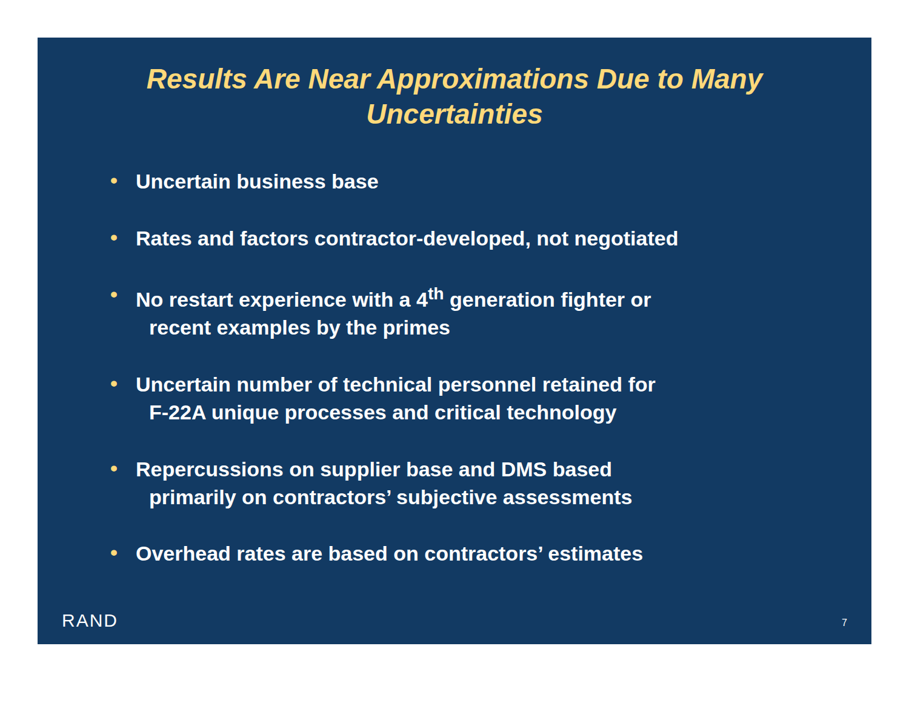Results Are Near Approximations Due to Many Uncertainties
Uncertain business base
Rates and factors contractor-developed, not negotiated
No restart experience with a 4th generation fighter or recent examples by the primes
Uncertain number of technical personnel retained for F-22A unique processes and critical technology
Repercussions on supplier base and DMS based primarily on contractors’ subjective assessments
Overhead rates are based on contractors’ estimates
RAND
7